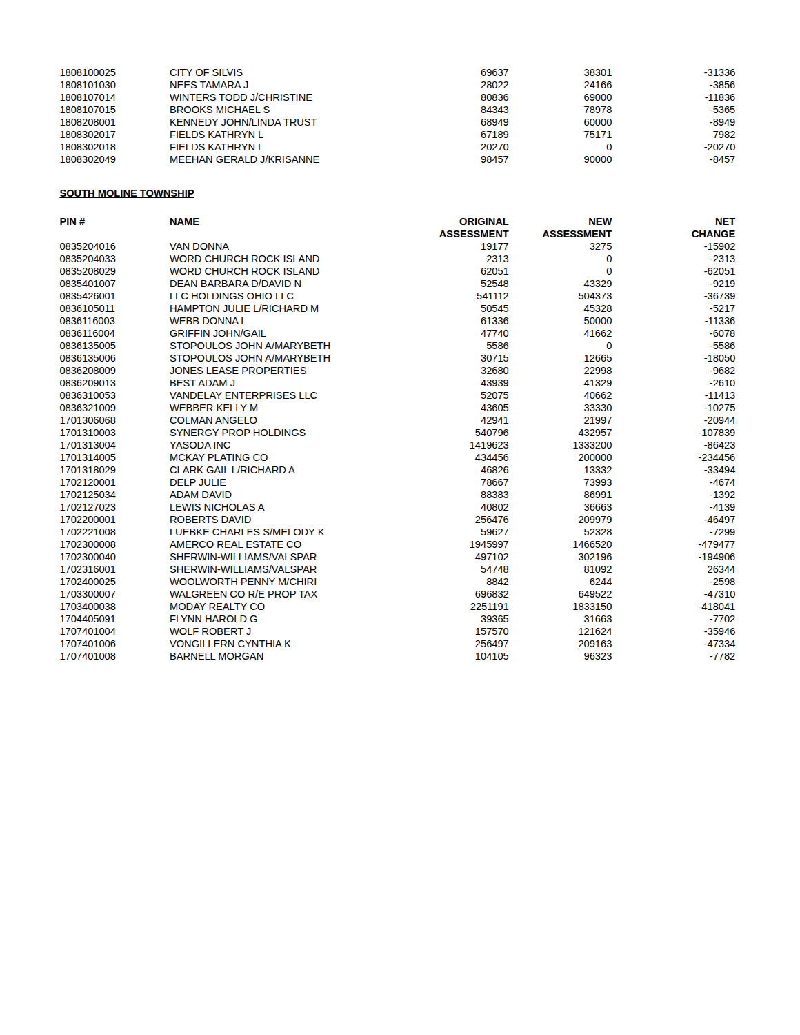| 1808100025 | CITY OF SILVIS | 69637 | 38301 | -31336 |
| 1808101030 | NEES TAMARA J | 28022 | 24166 | -3856 |
| 1808107014 | WINTERS TODD J/CHRISTINE | 80836 | 69000 | -11836 |
| 1808107015 | BROOKS MICHAEL S | 84343 | 78978 | -5365 |
| 1808208001 | KENNEDY JOHN/LINDA TRUST | 68949 | 60000 | -8949 |
| 1808302017 | FIELDS KATHRYN L | 67189 | 75171 | 7982 |
| 1808302018 | FIELDS KATHRYN L | 20270 | 0 | -20270 |
| 1808302049 | MEEHAN GERALD J/KRISANNE | 98457 | 90000 | -8457 |
SOUTH MOLINE TOWNSHIP
| PIN # | NAME | ORIGINAL | NEW | NET |
| | | ASSESSMENT | ASSESSMENT | CHANGE |
| 0835204016 | VAN DONNA | 19177 | 3275 | -15902 |
| 0835204033 | WORD CHURCH ROCK ISLAND | 2313 | 0 | -2313 |
| 0835208029 | WORD CHURCH ROCK ISLAND | 62051 | 0 | -62051 |
| 0835401007 | DEAN BARBARA D/DAVID N | 52548 | 43329 | -9219 |
| 0835426001 | LLC HOLDINGS OHIO LLC | 541112 | 504373 | -36739 |
| 0836105011 | HAMPTON JULIE L/RICHARD M | 50545 | 45328 | -5217 |
| 0836116003 | WEBB DONNA L | 61336 | 50000 | -11336 |
| 0836116004 | GRIFFIN JOHN/GAIL | 47740 | 41662 | -6078 |
| 0836135005 | STOPOULOS JOHN A/MARYBETH | 5586 | 0 | -5586 |
| 0836135006 | STOPOULOS JOHN A/MARYBETH | 30715 | 12665 | -18050 |
| 0836208009 | JONES LEASE PROPERTIES | 32680 | 22998 | -9682 |
| 0836209013 | BEST ADAM J | 43939 | 41329 | -2610 |
| 0836310053 | VANDELAY ENTERPRISES LLC | 52075 | 40662 | -11413 |
| 0836321009 | WEBBER KELLY M | 43605 | 33330 | -10275 |
| 1701306068 | COLMAN ANGELO | 42941 | 21997 | -20944 |
| 1701310003 | SYNERGY PROP HOLDINGS | 540796 | 432957 | -107839 |
| 1701313004 | YASODA INC | 1419623 | 1333200 | -86423 |
| 1701314005 | MCKAY PLATING CO | 434456 | 200000 | -234456 |
| 1701318029 | CLARK GAIL L/RICHARD A | 46826 | 13332 | -33494 |
| 1702120001 | DELP JULIE | 78667 | 73993 | -4674 |
| 1702125034 | ADAM DAVID | 88383 | 86991 | -1392 |
| 1702127023 | LEWIS NICHOLAS A | 40802 | 36663 | -4139 |
| 1702200001 | ROBERTS DAVID | 256476 | 209979 | -46497 |
| 1702221008 | LUEBKE CHARLES S/MELODY K | 59627 | 52328 | -7299 |
| 1702300008 | AMERCO REAL ESTATE CO | 1945997 | 1466520 | -479477 |
| 1702300040 | SHERWIN-WILLIAMS/VALSPAR | 497102 | 302196 | -194906 |
| 1702316001 | SHERWIN-WILLIAMS/VALSPAR | 54748 | 81092 | 26344 |
| 1702400025 | WOOLWORTH PENNY M/CHIRI | 8842 | 6244 | -2598 |
| 1703300007 | WALGREEN CO R/E PROP TAX | 696832 | 649522 | -47310 |
| 1703400038 | MODAY REALTY CO | 2251191 | 1833150 | -418041 |
| 1704405091 | FLYNN HAROLD G | 39365 | 31663 | -7702 |
| 1707401004 | WOLF ROBERT J | 157570 | 121624 | -35946 |
| 1707401006 | VONGILLERN CYNTHIA K | 256497 | 209163 | -47334 |
| 1707401008 | BARNELL MORGAN | 104105 | 96323 | -7782 |